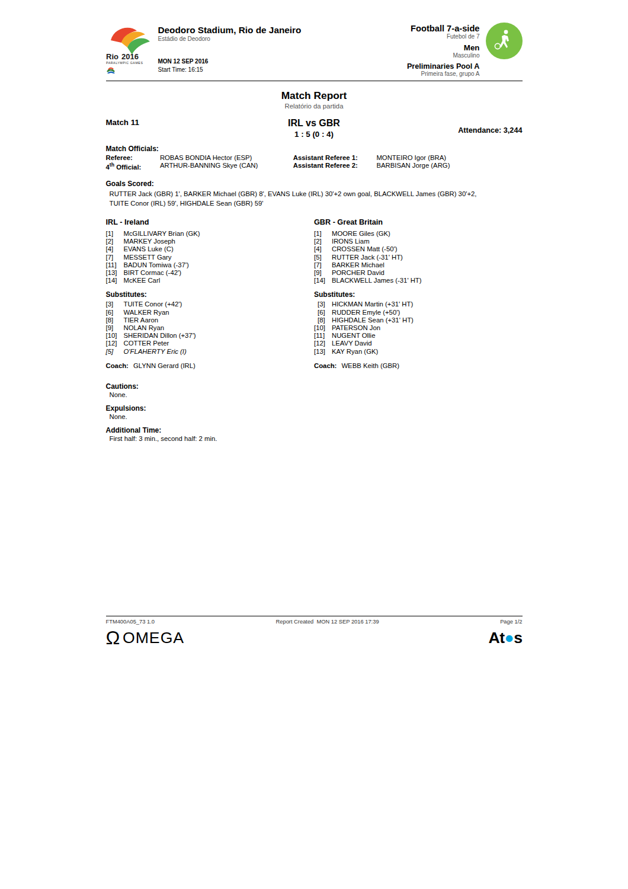Rio 2016 PARALYMPIC GAMES
Deodoro Stadium, Rio de Janeiro
Estádio de Deodoro
MON 12 SEP 2016
Start Time: 16:15
Football 7-a-side
Futebol de 7
Men
Masculino
Preliminaries Pool A
Primeira fase, grupo A
Match Report
Relatório da partida
Match 11
IRL vs GBR
1 : 5 (0 : 4)
Attendance: 3,244
Match Officials:
| Referee: | ROBAS BONDIA Hector (ESP) | Assistant Referee 1: | MONTEIRO Igor (BRA) |
| 4 th Official: | ARTHUR-BANNING Skye (CAN) | Assistant Referee 2: | BARBISAN Jorge (ARG) |
Goals Scored:
RUTTER Jack (GBR) 1', BARKER Michael (GBR) 8', EVANS Luke (IRL) 30'+2 own goal, BLACKWELL James (GBR) 30'+2,
TUITE Conor (IRL) 59', HIGHDALE Sean (GBR) 59'
IRL - Ireland
| [1] | McGILLIVARY Brian (GK) |
| [2] | MARKEY Joseph |
| [4] | EVANS Luke (C) |
| [7] | MESSETT Gary |
| [11] | BADUN Tomiwa (-37') |
| [13] | BIRT Cormac (-42') |
| [14] | McKEE Carl |
Substitutes:
| [3] | TUITE Conor (+42') |
| [6] | WALKER Ryan |
| [8] | TIER Aaron |
| [9] | NOLAN Ryan |
| [10] | SHERIDAN Dillon (+37') |
| [12] | COTTER Peter |
| [5] | O'FLAHERTY Eric (I) |
Coach: GLYNN Gerard (IRL)
GBR - Great Britain
| [1] | MOORE Giles (GK) |
| [2] | IRONS Liam |
| [4] | CROSSEN Matt (-50') |
| [5] | RUTTER Jack (-31' HT) |
| [7] | BARKER Michael |
| [9] | PORCHER David |
| [14] | BLACKWELL James (-31' HT) |
Substitutes:
| [3] | HICKMAN Martin (+31' HT) |
| [6] | RUDDER Emyle (+50') |
| [8] | HIGHDALE Sean (+31' HT) |
| [10] | PATERSON Jon |
| [11] | NUGENT Ollie |
| [12] | LEAVY David |
| [13] | KAY Ryan (GK) |
Coach: WEBB Keith (GBR)
Cautions:
None.
Expulsions:
None.
Additional Time:
First half: 3 min., second half: 2 min.
FTM400A05_73 1.0
Report Created MON 12 SEP 2016 17:39
Page 1/2
ΩOMEGA
At●s